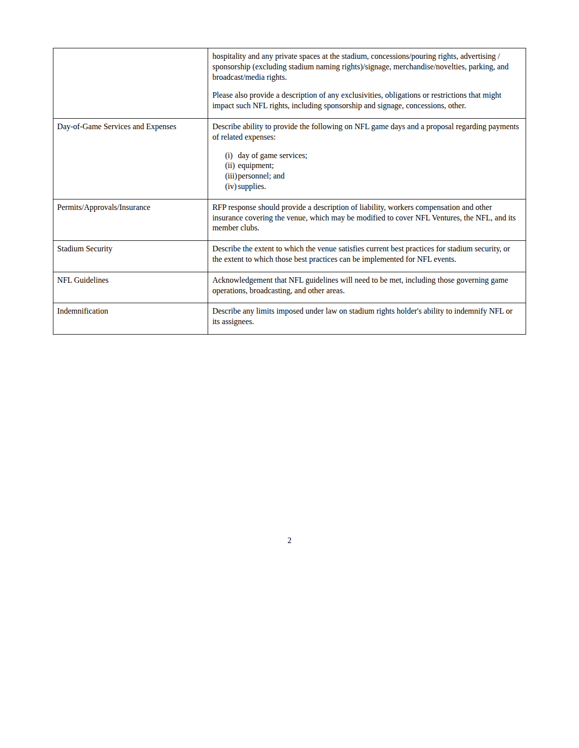| | hospitality and any private spaces at the stadium, concessions/pouring rights, advertising / sponsorship (excluding stadium naming rights)/signage, merchandise/novelties, parking, and broadcast/media rights. Please also provide a description of any exclusivities, obligations or restrictions that might impact such NFL rights, including sponsorship and signage, concessions, other. |
| Day-of-Game Services and Expenses | Describe ability to provide the following on NFL game days and a proposal regarding payments of related expenses: (i) day of game services; (ii) equipment; (iii) personnel; and (iv) supplies. |
| Permits/Approvals/Insurance | RFP response should provide a description of liability, workers compensation and other insurance covering the venue, which may be modified to cover NFL Ventures, the NFL, and its member clubs. |
| Stadium Security | Describe the extent to which the venue satisfies current best practices for stadium security, or the extent to which those best practices can be implemented for NFL events. |
| NFL Guidelines | Acknowledgement that NFL guidelines will need to be met, including those governing game operations, broadcasting, and other areas. |
| Indemnification | Describe any limits imposed under law on stadium rights holder's ability to indemnify NFL or its assignees. |
2